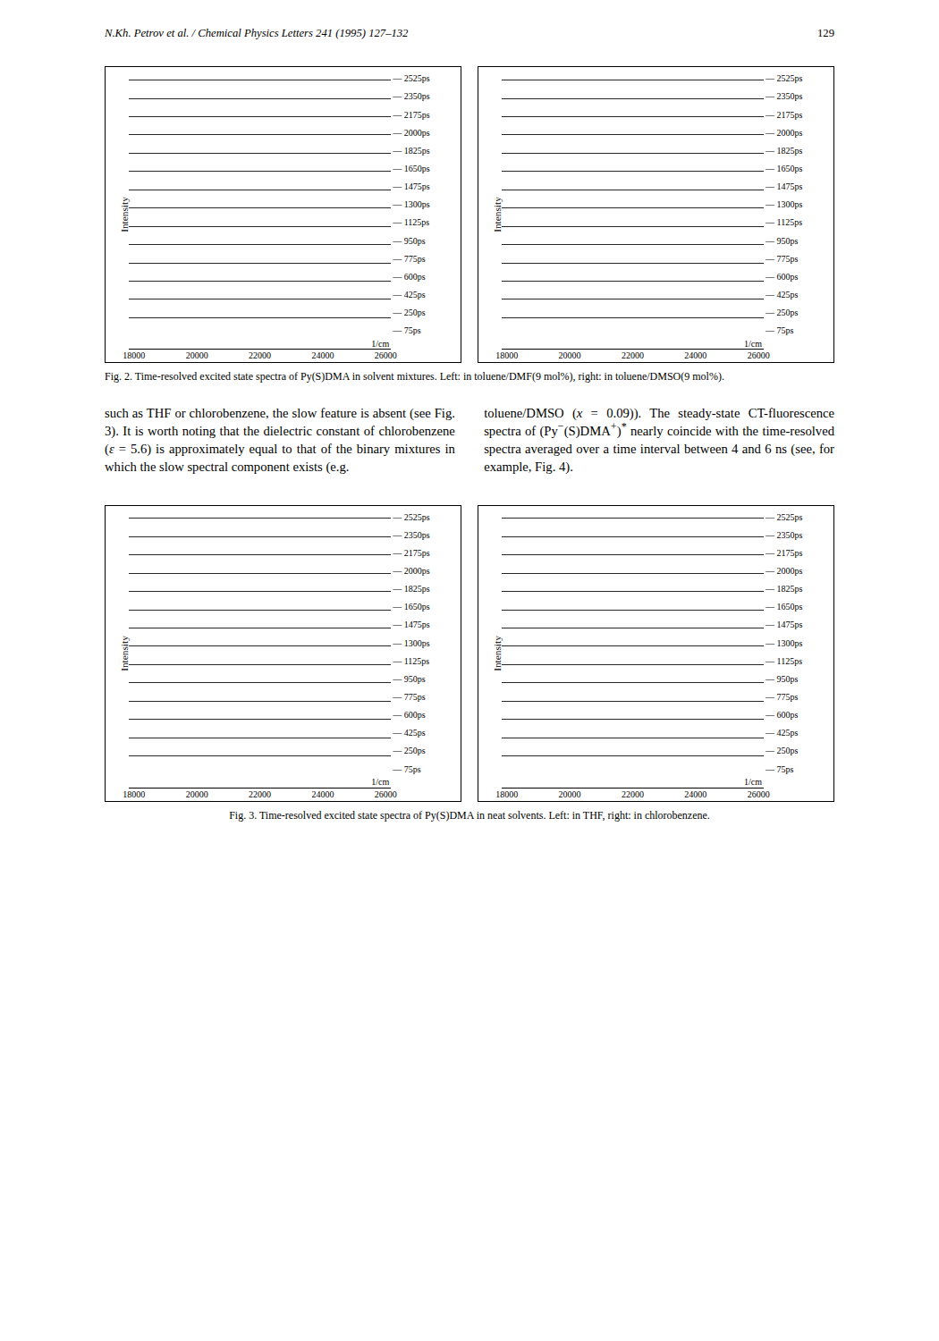N.Kh. Petrov et al. / Chemical Physics Letters 241 (1995) 127–132 129
Intensity
2525ps 2350ps 2175ps 2000ps 1825ps 1650ps 1475ps 1300ps 1125ps 950ps 775ps 600ps 425ps 250ps 75ps
1/cm
18000 20000 22000 24000 26000
Intensity
2525ps 2350ps 2175ps 2000ps 1825ps 1650ps 1475ps 1300ps 1125ps 950ps 775ps 600ps 425ps 250ps 75ps
1/cm
18000 20000 22000 24000 26000
Fig. 2. Time-resolved excited state spectra of Py(S)DMA in solvent mixtures. Left: in toluene/DMF(9 mol%), right: in toluene/DMSO(9 mol%).
such as THF or chlorobenzene, the slow feature is absent (see Fig. 3). It is worth noting that the dielectric constant of chlorobenzene (ε = 5.6) is approximately equal to that of the binary mixtures in which the slow spectral component exists (e.g.
toluene/DMSO (x = 0.09)). The steady-state CT-fluorescence spectra of (Py−(S)DMA+)* nearly coincide with the time-resolved spectra averaged over a time interval between 4 and 6 ns (see, for example, Fig. 4).
Intensity
2525ps 2350ps 2175ps 2000ps 1825ps 1650ps 1475ps 1300ps 1125ps 950ps 775ps 600ps 425ps 250ps 75ps
1/cm
18000 20000 22000 24000 26000
Intensity
2525ps 2350ps 2175ps 2000ps 1825ps 1650ps 1475ps 1300ps 1125ps 950ps 775ps 600ps 425ps 250ps 75ps
1/cm
18000 20000 22000 24000 26000
Fig. 3. Time-resolved excited state spectra of Py(S)DMA in neat solvents. Left: in THF, right: in chlorobenzene.